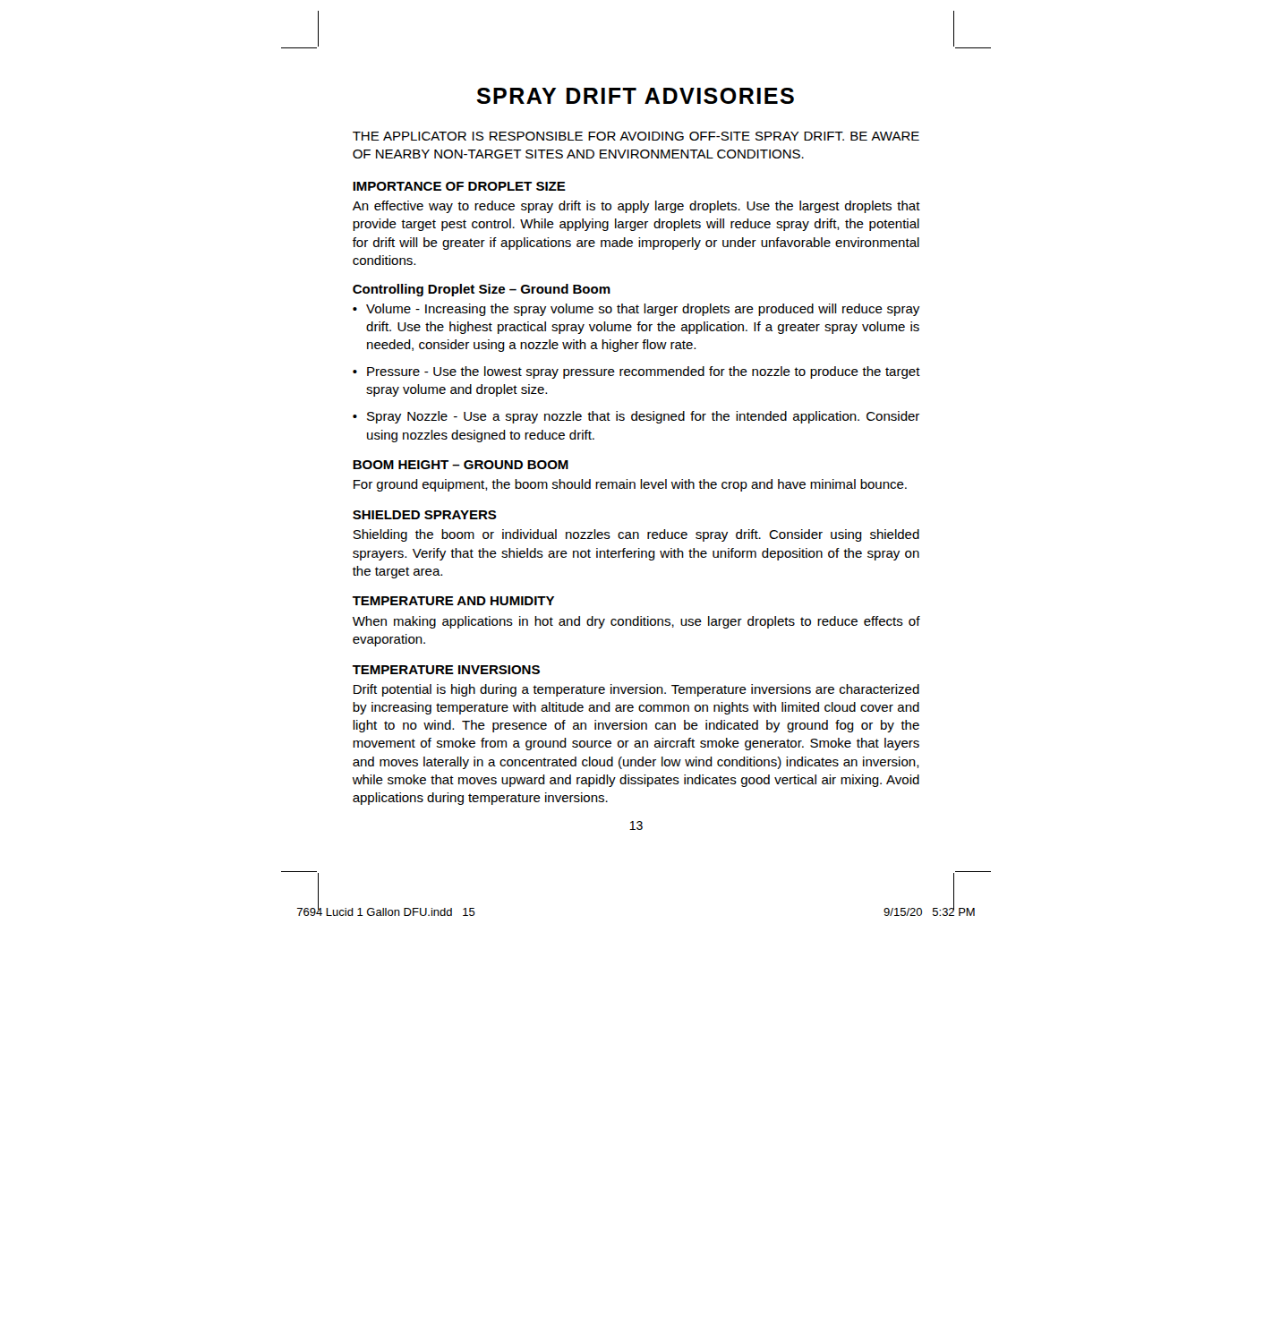SPRAY DRIFT ADVISORIES
THE APPLICATOR IS RESPONSIBLE FOR AVOIDING OFF-SITE SPRAY DRIFT. BE AWARE OF NEARBY NON-TARGET SITES AND ENVIRONMENTAL CONDITIONS.
Importance of Droplet Size
An effective way to reduce spray drift is to apply large droplets. Use the largest droplets that provide target pest control. While applying larger droplets will reduce spray drift, the potential for drift will be greater if applications are made improperly or under unfavorable environmental conditions.
Controlling Droplet Size – Ground Boom
Volume - Increasing the spray volume so that larger droplets are produced will reduce spray drift. Use the highest practical spray volume for the application. If a greater spray volume is needed, consider using a nozzle with a higher flow rate.
Pressure - Use the lowest spray pressure recommended for the nozzle to produce the target spray volume and droplet size.
Spray Nozzle - Use a spray nozzle that is designed for the intended application. Consider using nozzles designed to reduce drift.
Boom Height – Ground Boom
For ground equipment, the boom should remain level with the crop and have minimal bounce.
Shielded Sprayers
Shielding the boom or individual nozzles can reduce spray drift. Consider using shielded sprayers. Verify that the shields are not interfering with the uniform deposition of the spray on the target area.
Temperature and Humidity
When making applications in hot and dry conditions, use larger droplets to reduce effects of evaporation.
Temperature Inversions
Drift potential is high during a temperature inversion. Temperature inversions are characterized by increasing temperature with altitude and are common on nights with limited cloud cover and light to no wind. The presence of an inversion can be indicated by ground fog or by the movement of smoke from a ground source or an aircraft smoke generator. Smoke that layers and moves laterally in a concentrated cloud (under low wind conditions) indicates an inversion, while smoke that moves upward and rapidly dissipates indicates good vertical air mixing. Avoid applications during temperature inversions.
13
7694 Lucid 1 Gallon DFU.indd 15
9/15/20 5:32 PM